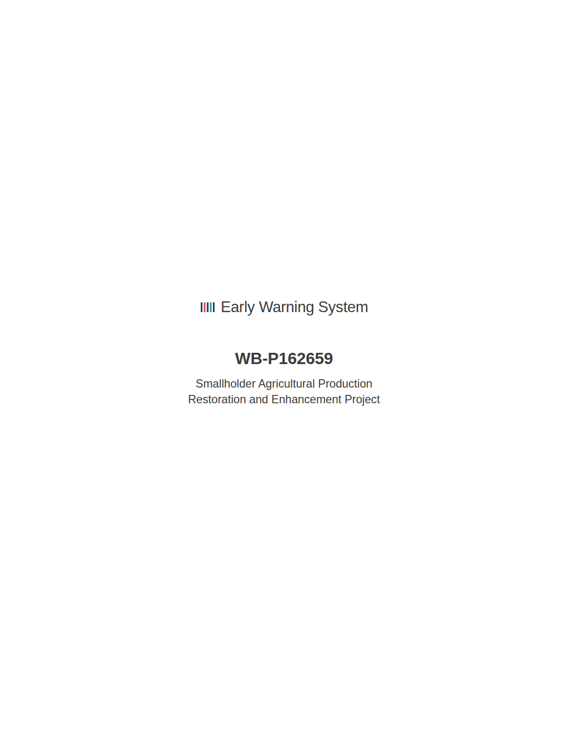Early Warning System
WB-P162659
Smallholder Agricultural Production Restoration and Enhancement Project